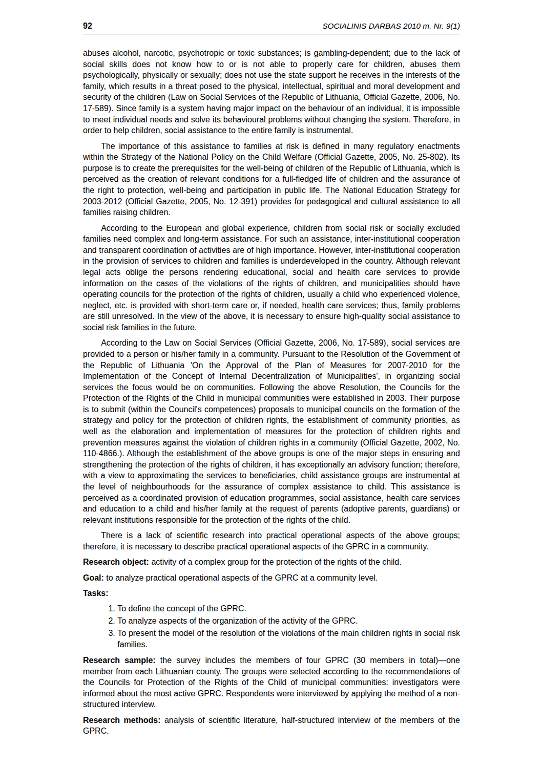92 SOCIALINIS DARBAS 2010 m. Nr. 9(1)
abuses alcohol, narcotic, psychotropic or toxic substances; is gambling-dependent; due to the lack of social skills does not know how to or is not able to properly care for children, abuses them psychologically, physically or sexually; does not use the state support he receives in the interests of the family, which results in a threat posed to the physical, intellectual, spiritual and moral development and security of the children (Law on Social Services of the Republic of Lithuania, Official Gazette, 2006, No. 17-589). Since family is a system having major impact on the behaviour of an individual, it is impossible to meet individual needs and solve its behavioural problems without changing the system. Therefore, in order to help children, social assistance to the entire family is instrumental.
The importance of this assistance to families at risk is defined in many regulatory enactments within the Strategy of the National Policy on the Child Welfare (Official Gazette, 2005, No. 25-802). Its purpose is to create the prerequisites for the well-being of children of the Republic of Lithuania, which is perceived as the creation of relevant conditions for a full-fledged life of children and the assurance of the right to protection, well-being and participation in public life. The National Education Strategy for 2003-2012 (Official Gazette, 2005, No. 12-391) provides for pedagogical and cultural assistance to all families raising children.
According to the European and global experience, children from social risk or socially excluded families need complex and long-term assistance. For such an assistance, inter-institutional cooperation and transparent coordination of activities are of high importance. However, inter-institutional cooperation in the provision of services to children and families is underdeveloped in the country. Although relevant legal acts oblige the persons rendering educational, social and health care services to provide information on the cases of the violations of the rights of children, and municipalities should have operating councils for the protection of the rights of children, usually a child who experienced violence, neglect, etc. is provided with short-term care or, if needed, health care services; thus, family problems are still unresolved. In the view of the above, it is necessary to ensure high-quality social assistance to social risk families in the future.
According to the Law on Social Services (Official Gazette, 2006, No. 17-589), social services are provided to a person or his/her family in a community. Pursuant to the Resolution of the Government of the Republic of Lithuania 'On the Approval of the Plan of Measures for 2007-2010 for the Implementation of the Concept of Internal Decentralization of Municipalities', in organizing social services the focus would be on communities. Following the above Resolution, the Councils for the Protection of the Rights of the Child in municipal communities were established in 2003. Their purpose is to submit (within the Council's competences) proposals to municipal councils on the formation of the strategy and policy for the protection of children rights, the establishment of community priorities, as well as the elaboration and implementation of measures for the protection of children rights and prevention measures against the violation of children rights in a community (Official Gazette, 2002, No. 110-4866.). Although the establishment of the above groups is one of the major steps in ensuring and strengthening the protection of the rights of children, it has exceptionally an advisory function; therefore, with a view to approximating the services to beneficiaries, child assistance groups are instrumental at the level of neighbourhoods for the assurance of complex assistance to child. This assistance is perceived as a coordinated provision of education programmes, social assistance, health care services and education to a child and his/her family at the request of parents (adoptive parents, guardians) or relevant institutions responsible for the protection of the rights of the child.
There is a lack of scientific research into practical operational aspects of the above groups; therefore, it is necessary to describe practical operational aspects of the GPRC in a community.
Research object: activity of a complex group for the protection of the rights of the child.
Goal: to analyze practical operational aspects of the GPRC at a community level.
Tasks:
To define the concept of the GPRC.
To analyze aspects of the organization of the activity of the GPRC.
To present the model of the resolution of the violations of the main children rights in social risk families.
Research sample: the survey includes the members of four GPRC (30 members in total)—one member from each Lithuanian county. The groups were selected according to the recommendations of the Councils for Protection of the Rights of the Child of municipal communities: investigators were informed about the most active GPRC. Respondents were interviewed by applying the method of a non-structured interview.
Research methods: analysis of scientific literature, half-structured interview of the members of the GPRC.